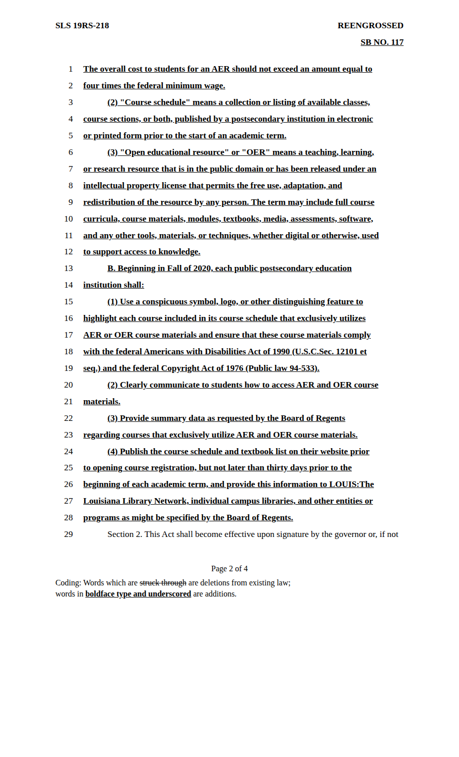SLS 19RS-218
REENGROSSED
SB NO. 117
The overall cost to students for an AER should not exceed an amount equal to
four times the federal minimum wage.
(2) "Course schedule" means a collection or listing of available classes,
course sections, or both, published by a postsecondary institution in electronic
or printed form prior to the start of an academic term.
(3) "Open educational resource" or "OER" means a teaching, learning,
or research resource that is in the public domain or has been released under an
intellectual property license that permits the free use, adaptation, and
redistribution of the resource by any person. The term may include full course
curricula, course materials, modules, textbooks, media, assessments, software,
and any other tools, materials, or techniques, whether digital or otherwise, used
to support access to knowledge.
B. Beginning in Fall of 2020, each public postsecondary education
institution shall:
(1) Use a conspicuous symbol, logo, or other distinguishing feature to
highlight each course included in its course schedule that exclusively utilizes
AER or OER course materials and ensure that these course materials comply
with the federal Americans with Disabilities Act of 1990 (U.S.C.Sec. 12101 et
seq.) and the federal Copyright Act of 1976 (Public law 94-533).
(2) Clearly communicate to students how to access AER and OER course
materials.
(3) Provide summary data as requested by the Board of Regents
regarding courses that exclusively utilize AER and OER course materials.
(4) Publish the course schedule and textbook list on their website prior
to opening course registration, but not later than thirty days prior to the
beginning of each academic term, and provide this information to LOUIS:The
Louisiana Library Network, individual campus libraries, and other entities or
programs as might be specified by the Board of Regents.
Section 2. This Act shall become effective upon signature by the governor or, if not
Page 2 of 4
Coding: Words which are struck through are deletions from existing law;
words in boldface type and underscored are additions.